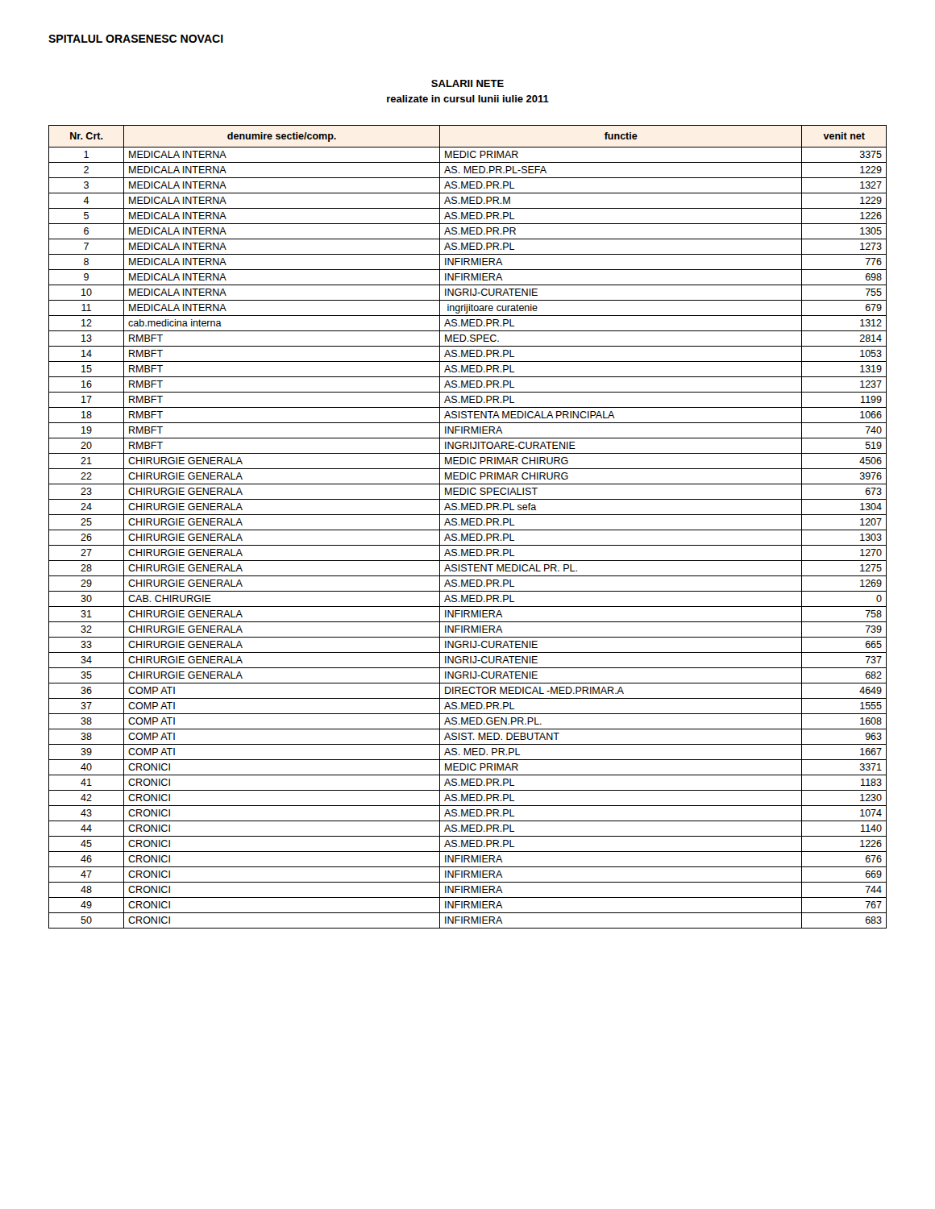SPITALUL ORASENESC NOVACI
SALARII NETE
realizate in cursul lunii iulie 2011
| Nr. Crt. | denumire sectie/comp. | functie | venit net |
| --- | --- | --- | --- |
| 1 | MEDICALA INTERNA | MEDIC PRIMAR | 3375 |
| 2 | MEDICALA INTERNA | AS. MED.PR.PL-SEFA | 1229 |
| 3 | MEDICALA INTERNA | AS.MED.PR.PL | 1327 |
| 4 | MEDICALA INTERNA | AS.MED.PR.M | 1229 |
| 5 | MEDICALA INTERNA | AS.MED.PR.PL | 1226 |
| 6 | MEDICALA INTERNA | AS.MED.PR.PR | 1305 |
| 7 | MEDICALA INTERNA | AS.MED.PR.PL | 1273 |
| 8 | MEDICALA INTERNA | INFIRMIERA | 776 |
| 9 | MEDICALA INTERNA | INFIRMIERA | 698 |
| 10 | MEDICALA INTERNA | INGRIJ-CURATENIE | 755 |
| 11 | MEDICALA INTERNA | ingrijitoare curatenie | 679 |
| 12 | cab.medicina interna | AS.MED.PR.PL | 1312 |
| 13 | RMBFT | MED.SPEC. | 2814 |
| 14 | RMBFT | AS.MED.PR.PL | 1053 |
| 15 | RMBFT | AS.MED.PR.PL | 1319 |
| 16 | RMBFT | AS.MED.PR.PL | 1237 |
| 17 | RMBFT | AS.MED.PR.PL | 1199 |
| 18 | RMBFT | ASISTENTA MEDICALA PRINCIPALA | 1066 |
| 19 | RMBFT | INFIRMIERA | 740 |
| 20 | RMBFT | INGRIJITOARE-CURATENIE | 519 |
| 21 | CHIRURGIE GENERALA | MEDIC PRIMAR CHIRURG | 4506 |
| 22 | CHIRURGIE GENERALA | MEDIC PRIMAR CHIRURG | 3976 |
| 23 | CHIRURGIE GENERALA | MEDIC SPECIALIST | 673 |
| 24 | CHIRURGIE GENERALA | AS.MED.PR.PL sefa | 1304 |
| 25 | CHIRURGIE GENERALA | AS.MED.PR.PL | 1207 |
| 26 | CHIRURGIE GENERALA | AS.MED.PR.PL | 1303 |
| 27 | CHIRURGIE GENERALA | AS.MED.PR.PL | 1270 |
| 28 | CHIRURGIE GENERALA | ASISTENT MEDICAL PR. PL. | 1275 |
| 29 | CHIRURGIE GENERALA | AS.MED.PR.PL | 1269 |
| 30 | CAB. CHIRURGIE | AS.MED.PR.PL | 0 |
| 31 | CHIRURGIE GENERALA | INFIRMIERA | 758 |
| 32 | CHIRURGIE GENERALA | INFIRMIERA | 739 |
| 33 | CHIRURGIE GENERALA | INGRIJ-CURATENIE | 665 |
| 34 | CHIRURGIE GENERALA | INGRIJ-CURATENIE | 737 |
| 35 | CHIRURGIE GENERALA | INGRIJ-CURATENIE | 682 |
| 36 | COMP ATI | DIRECTOR MEDICAL -MED.PRIMAR.A | 4649 |
| 37 | COMP ATI | AS.MED.PR.PL | 1555 |
| 38 | COMP ATI | AS.MED.GEN.PR.PL. | 1608 |
| 38 | COMP ATI | ASIST. MED. DEBUTANT | 963 |
| 39 | COMP ATI | AS. MED. PR.PL | 1667 |
| 40 | CRONICI | MEDIC PRIMAR | 3371 |
| 41 | CRONICI | AS.MED.PR.PL | 1183 |
| 42 | CRONICI | AS.MED.PR.PL | 1230 |
| 43 | CRONICI | AS.MED.PR.PL | 1074 |
| 44 | CRONICI | AS.MED.PR.PL | 1140 |
| 45 | CRONICI | AS.MED.PR.PL | 1226 |
| 46 | CRONICI | INFIRMIERA | 676 |
| 47 | CRONICI | INFIRMIERA | 669 |
| 48 | CRONICI | INFIRMIERA | 744 |
| 49 | CRONICI | INFIRMIERA | 767 |
| 50 | CRONICI | INFIRMIERA | 683 |